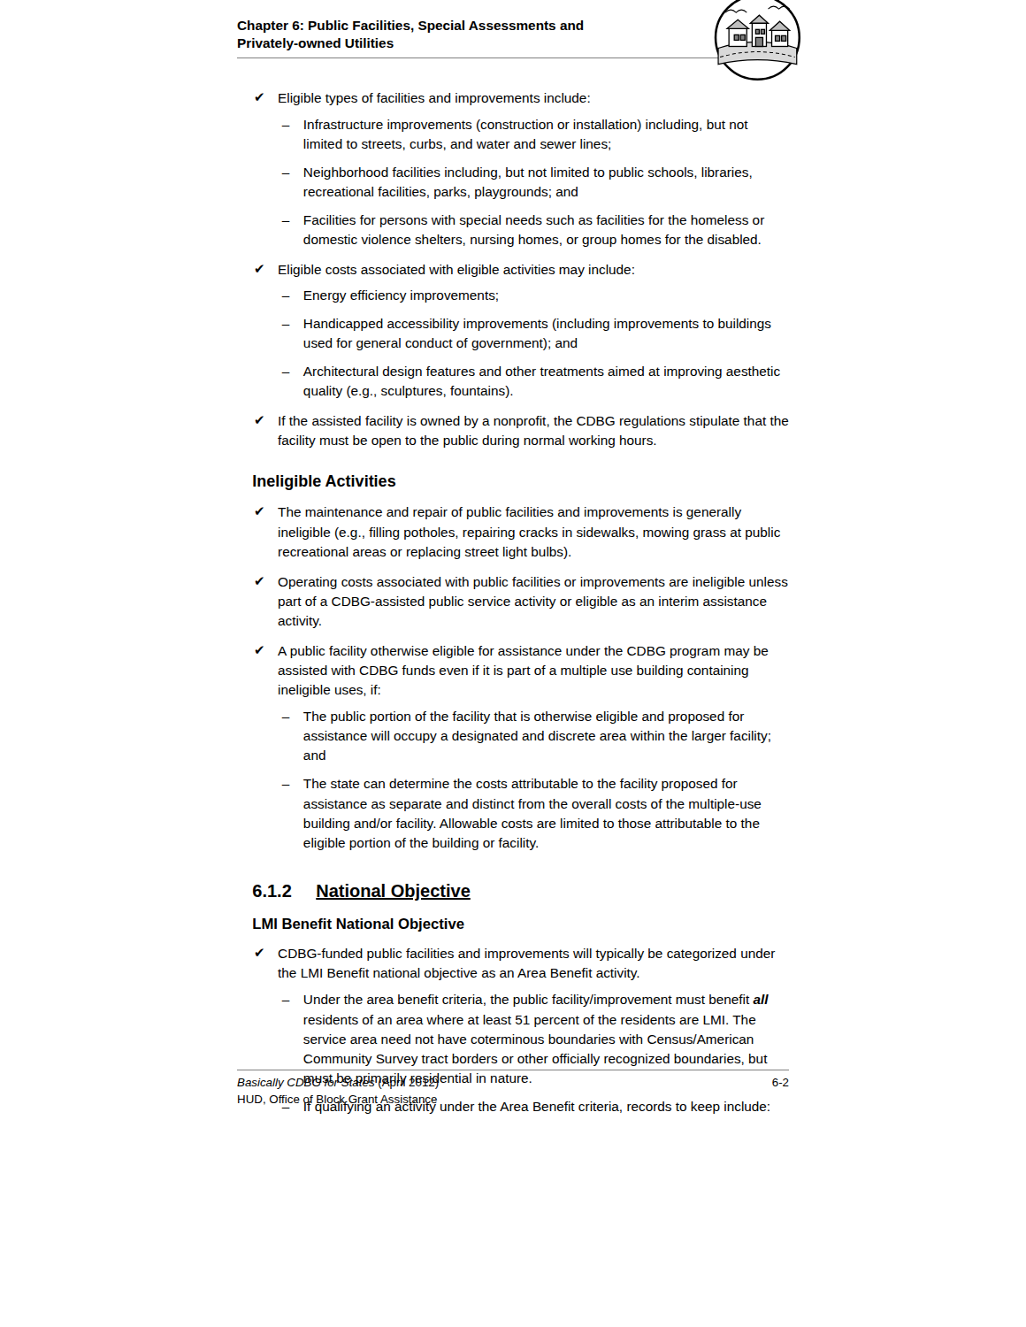Chapter 6: Public Facilities, Special Assessments and
Privately-owned Utilities
Eligible types of facilities and improvements include:
Infrastructure improvements (construction or installation) including, but not limited to streets, curbs, and water and sewer lines;
Neighborhood facilities including, but not limited to public schools, libraries, recreational facilities, parks, playgrounds; and
Facilities for persons with special needs such as facilities for the homeless or domestic violence shelters, nursing homes, or group homes for the disabled.
Eligible costs associated with eligible activities may include:
Energy efficiency improvements;
Handicapped accessibility improvements (including improvements to buildings used for general conduct of government); and
Architectural design features and other treatments aimed at improving aesthetic quality (e.g., sculptures, fountains).
If the assisted facility is owned by a nonprofit, the CDBG regulations stipulate that the facility must be open to the public during normal working hours.
Ineligible Activities
The maintenance and repair of public facilities and improvements is generally ineligible (e.g., filling potholes, repairing cracks in sidewalks, mowing grass at public recreational areas or replacing street light bulbs).
Operating costs associated with public facilities or improvements are ineligible unless part of a CDBG-assisted public service activity or eligible as an interim assistance activity.
A public facility otherwise eligible for assistance under the CDBG program may be assisted with CDBG funds even if it is part of a multiple use building containing ineligible uses, if:
The public portion of the facility that is otherwise eligible and proposed for assistance will occupy a designated and discrete area within the larger facility; and
The state can determine the costs attributable to the facility proposed for assistance as separate and distinct from the overall costs of the multiple-use building and/or facility. Allowable costs are limited to those attributable to the eligible portion of the building or facility.
6.1.2 National Objective
LMI Benefit National Objective
CDBG-funded public facilities and improvements will typically be categorized under the LMI Benefit national objective as an Area Benefit activity.
Under the area benefit criteria, the public facility/improvement must benefit all residents of an area where at least 51 percent of the residents are LMI. The service area need not have coterminous boundaries with Census/American Community Survey tract borders or other officially recognized boundaries, but must be primarily residential in nature.
If qualifying an activity under the Area Benefit criteria, records to keep include:
Basically CDBG for States (April 2012)
6-2
HUD, Office of Block Grant Assistance